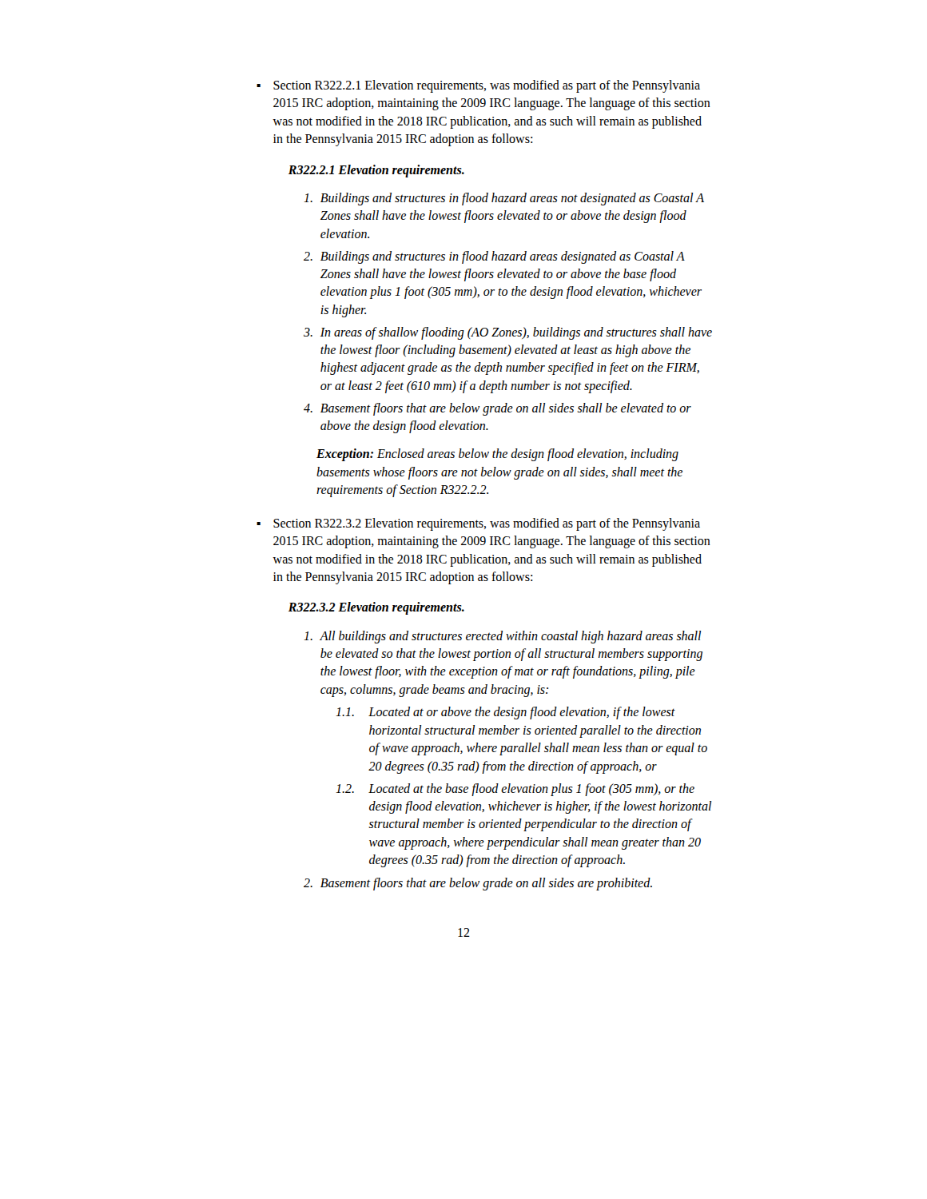Section R322.2.1 Elevation requirements, was modified as part of the Pennsylvania 2015 IRC adoption, maintaining the 2009 IRC language. The language of this section was not modified in the 2018 IRC publication, and as such will remain as published in the Pennsylvania 2015 IRC adoption as follows:
R322.2.1 Elevation requirements.
Buildings and structures in flood hazard areas not designated as Coastal A Zones shall have the lowest floors elevated to or above the design flood elevation.
Buildings and structures in flood hazard areas designated as Coastal A Zones shall have the lowest floors elevated to or above the base flood elevation plus 1 foot (305 mm), or to the design flood elevation, whichever is higher.
In areas of shallow flooding (AO Zones), buildings and structures shall have the lowest floor (including basement) elevated at least as high above the highest adjacent grade as the depth number specified in feet on the FIRM, or at least 2 feet (610 mm) if a depth number is not specified.
Basement floors that are below grade on all sides shall be elevated to or above the design flood elevation.
Exception: Enclosed areas below the design flood elevation, including basements whose floors are not below grade on all sides, shall meet the requirements of Section R322.2.2.
Section R322.3.2 Elevation requirements, was modified as part of the Pennsylvania 2015 IRC adoption, maintaining the 2009 IRC language. The language of this section was not modified in the 2018 IRC publication, and as such will remain as published in the Pennsylvania 2015 IRC adoption as follows:
R322.3.2 Elevation requirements.
All buildings and structures erected within coastal high hazard areas shall be elevated so that the lowest portion of all structural members supporting the lowest floor, with the exception of mat or raft foundations, piling, pile caps, columns, grade beams and bracing, is:
1.1. Located at or above the design flood elevation, if the lowest horizontal structural member is oriented parallel to the direction of wave approach, where parallel shall mean less than or equal to 20 degrees (0.35 rad) from the direction of approach, or
1.2. Located at the base flood elevation plus 1 foot (305 mm), or the design flood elevation, whichever is higher, if the lowest horizontal structural member is oriented perpendicular to the direction of wave approach, where perpendicular shall mean greater than 20 degrees (0.35 rad) from the direction of approach.
Basement floors that are below grade on all sides are prohibited.
12